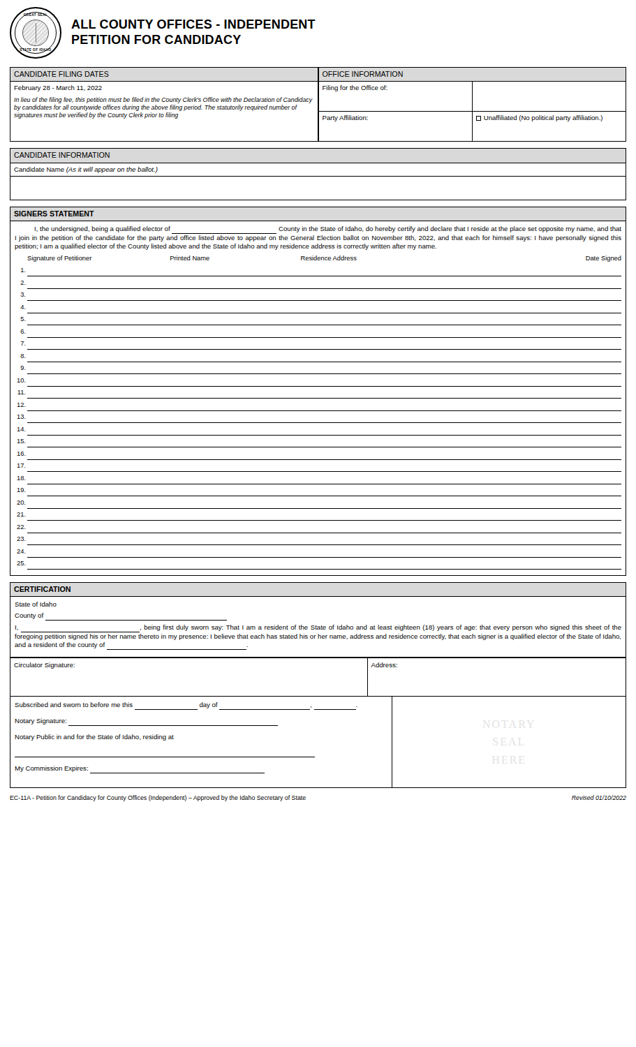GREAT SEAL
STATE OF IDAHO
ALL COUNTY OFFICES - INDEPENDENT
PETITION FOR CANDIDACY
| CANDIDATE FILING DATES |
| --- |
| February 28 - March 11, 2022 In lieu of the filing fee, this petition must be filed in the County Clerk's Office with the Declaration of Candidacy by candidates for all countywide offices during the above filing period. The statutorily required number of signatures must be verified by the County Clerk prior to filing |
| OFFICE INFORMATION |
| --- |
| Filing for the Office of: | |
| Party Affiliation: | Unaffiliated (No political party affiliation.) |
| CANDIDATE INFORMATION |
| --- |
| Candidate Name (As it will appear on the ballot.) |
SIGNERS STATEMENT
I, the undersigned, being a qualified elector of County in the State of Idaho, do hereby certify and declare that I reside at the place set opposite my name, and that I join in the petition of the candidate for the party and office listed above to appear on the General Election ballot on November 8th, 2022, and that each for himself says: I have personally signed this petition; I am a qualified elector of the County listed above and the State of Idaho and my residence address is correctly written after my name.
Signature of Petitioner Printed Name Residence Address Date Signed
CERTIFICATION
State of Idaho
County of
I, , being first duly sworn say: That I am a resident of the State of Idaho and at least eighteen (18) years of age: that every person who signed this sheet of the foregoing petition signed his or her name thereto in my presence: I believe that each has stated his or her name, address and residence correctly, that each signer is a qualified elector of the State of Idaho, and a resident of the county of .
| Circulator Signature: | Address: |
Subscribed and sworn to before me this day of , .
Notary Signature:
Notary Public in and for the State of Idaho, residing at
My Commission Expires:
NOTARY
SEAL
HERE
EC-11A - Petition for Candidacy for County Offices (Independent) – Approved by the Idaho Secretary of State
Revised 01/10/2022